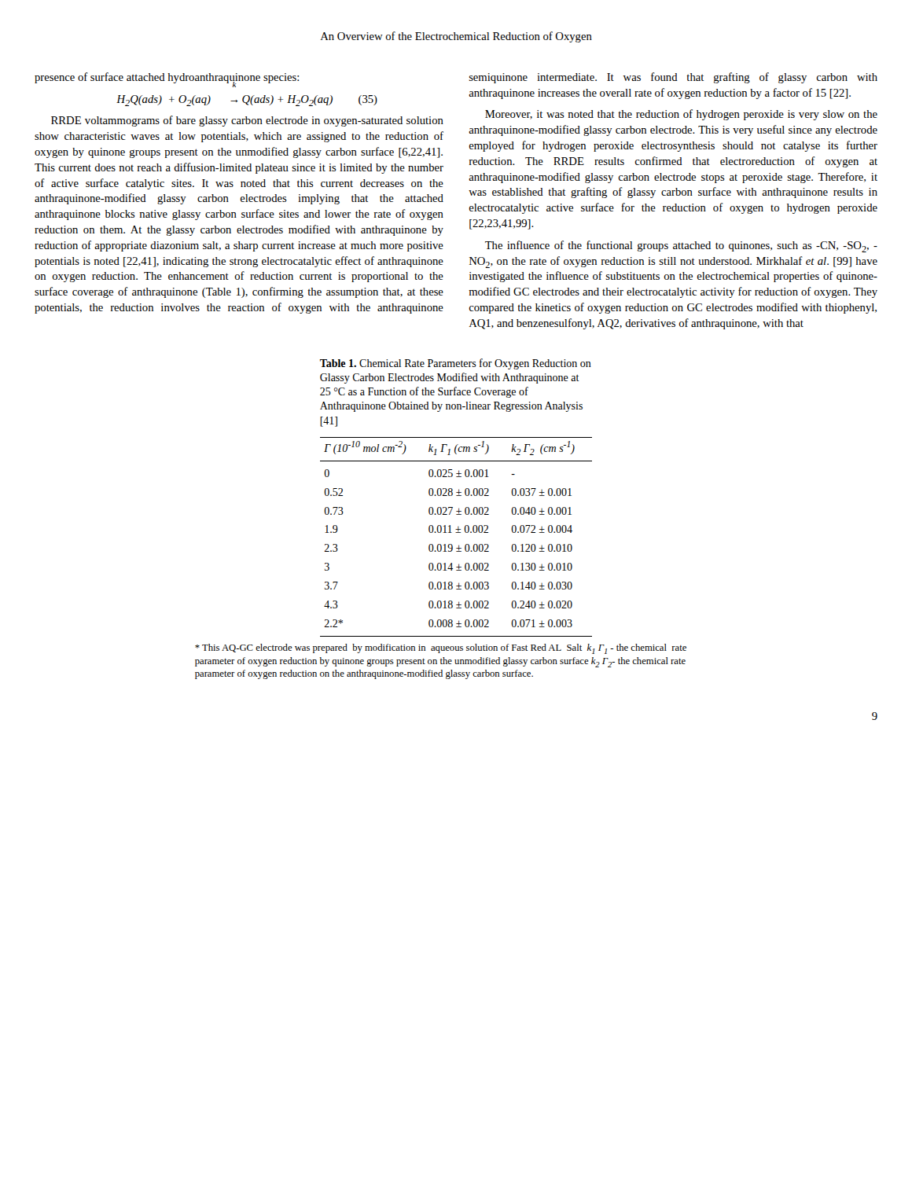An Overview of the Electrochemical Reduction of Oxygen
presence of surface attached hydroanthraquinone species:
H2Q(ads) + O2(aq)k→Q(ads) + H2O2(aq)(35)
RRDE voltammograms of bare glassy carbon electrode in oxygen-saturated solution show characteristic waves at low potentials, which are assigned to the reduction of oxygen by quinone groups present on the unmodified glassy carbon surface [6,22,41]. This current does not reach a diffusion-limited plateau since it is limited by the number of active surface catalytic sites. It was noted that this current decreases on the anthraquinone-modified glassy carbon electrodes implying that the attached anthraquinone blocks native glassy carbon surface sites and lower the rate of oxygen reduction on them. At the glassy carbon electrodes modified with anthraquinone by reduction of appropriate diazonium salt, a sharp current increase at much more positive potentials is noted [22,41], indicating the strong electrocatalytic effect of anthraquinone on oxygen reduction. The enhancement of reduction current is proportional to the surface coverage of anthraquinone (Table 1), confirming the assumption that, at these potentials, the reduction involves the reaction of oxygen with the anthraquinone semiquinone intermediate. It was found that grafting of glassy carbon with anthraquinone increases the overall rate of oxygen reduction by a factor of 15 [22].
Moreover, it was noted that the reduction of hydrogen peroxide is very slow on the anthraquinone-modified glassy carbon electrode. This is very useful since any electrode employed for hydrogen peroxide electrosynthesis should not catalyse its further reduction. The RRDE results confirmed that electroreduction of oxygen at anthraquinone-modified glassy carbon electrode stops at peroxide stage. Therefore, it was established that grafting of glassy carbon surface with anthraquinone results in electrocatalytic active surface for the reduction of oxygen to hydrogen peroxide [22,23,41,99].
The influence of the functional groups attached to quinones, such as -CN, -SO2, -NO2, on the rate of oxygen reduction is still not understood. Mirkhalaf et al. [99] have investigated the influence of substituents on the electrochemical properties of quinone-modified GC electrodes and their electrocatalytic activity for reduction of oxygen. They compared the kinetics of oxygen reduction on GC electrodes modified with thiophenyl, AQ1, and benzenesulfonyl, AQ2, derivatives of anthraquinone, with that
Table 1. Chemical Rate Parameters for Oxygen Reduction on Glassy Carbon Electrodes Modified with Anthraquinone at 25 °C as a Function of the Surface Coverage of Anthraquinone Obtained by non-linear Regression Analysis [41]
| Γ (10 -10 mol cm -2 ) | k 1 Γ 1 (cm s -1 ) | k 2 Γ 2 (cm s -1 ) |
| --- | --- | --- |
| 0 | 0.025 ± 0.001 | - |
| 0.52 | 0.028 ± 0.002 | 0.037 ± 0.001 |
| 0.73 | 0.027 ± 0.002 | 0.040 ± 0.001 |
| 1.9 | 0.011 ± 0.002 | 0.072 ± 0.004 |
| 2.3 | 0.019 ± 0.002 | 0.120 ± 0.010 |
| 3 | 0.014 ± 0.002 | 0.130 ± 0.010 |
| 3.7 | 0.018 ± 0.003 | 0.140 ± 0.030 |
| 4.3 | 0.018 ± 0.002 | 0.240 ± 0.020 |
| 2.2* | 0.008 ± 0.002 | 0.071 ± 0.003 |
* This AQ-GC electrode was prepared by modification in aqueous solution of Fast Red AL Salt k1 Γ1 - the chemical rate parameter of oxygen reduction by quinone groups present on the unmodified glassy carbon surface k2 Γ2- the chemical rate parameter of oxygen reduction on the anthraquinone-modified glassy carbon surface.
9